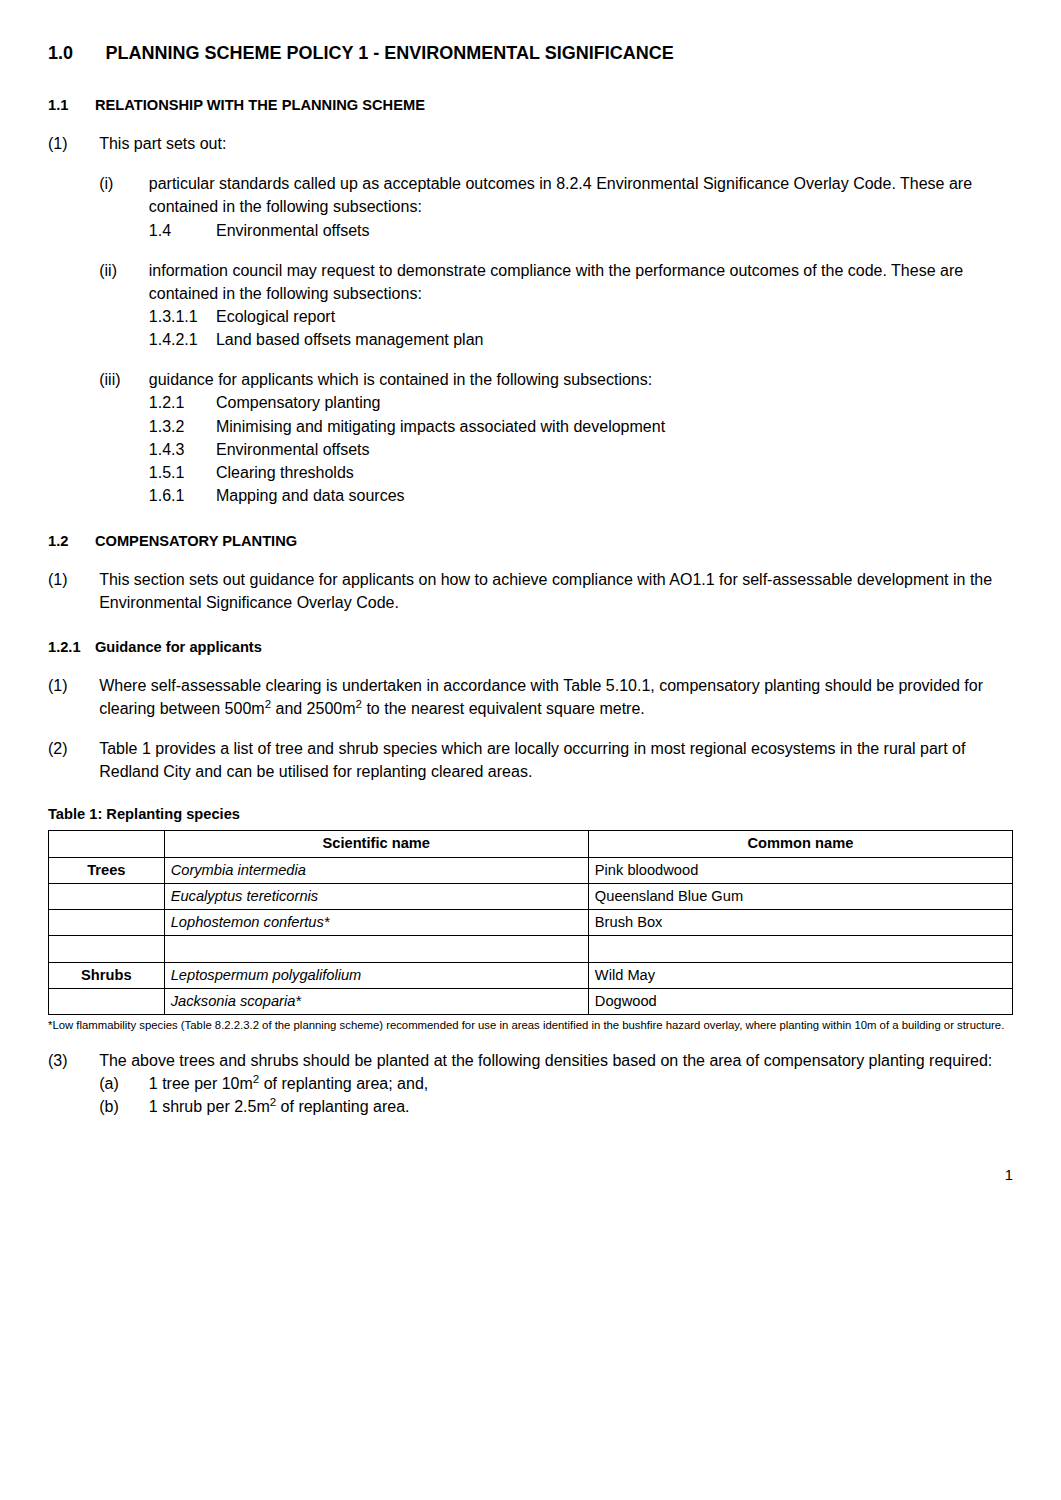1.0 PLANNING SCHEME POLICY 1 - ENVIRONMENTAL SIGNIFICANCE
1.1 RELATIONSHIP WITH THE PLANNING SCHEME
(1)
This part sets out:
(i)
particular standards called up as acceptable outcomes in 8.2.4 Environmental Significance Overlay Code. These are contained in the following subsections:
1.4
Environmental offsets
(ii)
information council may request to demonstrate compliance with the performance outcomes of the code. These are contained in the following subsections:
1.3.1.1
Ecological report
1.4.2.1
Land based offsets management plan
(iii)
guidance for applicants which is contained in the following subsections:
1.2.1
Compensatory planting
1.3.2
Minimising and mitigating impacts associated with development
1.4.3
Environmental offsets
1.5.1
Clearing thresholds
1.6.1
Mapping and data sources
1.2 COMPENSATORY PLANTING
(1)
This section sets out guidance for applicants on how to achieve compliance with AO1.1 for self-assessable development in the Environmental Significance Overlay Code.
1.2.1 Guidance for applicants
(1)
Where self-assessable clearing is undertaken in accordance with Table 5.10.1, compensatory planting should be provided for clearing between 500m2 and 2500m2 to the nearest equivalent square metre.
(2)
Table 1 provides a list of tree and shrub species which are locally occurring in most regional ecosystems in the rural part of Redland City and can be utilised for replanting cleared areas.
Table 1: Replanting species
| | Scientific name | Common name |
| --- | --- | --- |
| Trees | Corymbia intermedia | Pink bloodwood |
| | Eucalyptus tereticornis | Queensland Blue Gum |
| | Lophostemon confertus* | Brush Box |
| Shrubs | Leptospermum polygalifolium | Wild May |
| | Jacksonia scoparia* | Dogwood |
*Low flammability species (Table 8.2.2.3.2 of the planning scheme) recommended for use in areas identified in the bushfire hazard overlay, where planting within 10m of a building or structure.
(3)
The above trees and shrubs should be planted at the following densities based on the area of compensatory planting required:
(a)
1 tree per 10m2 of replanting area; and,
(b)
1 shrub per 2.5m2 of replanting area.
1